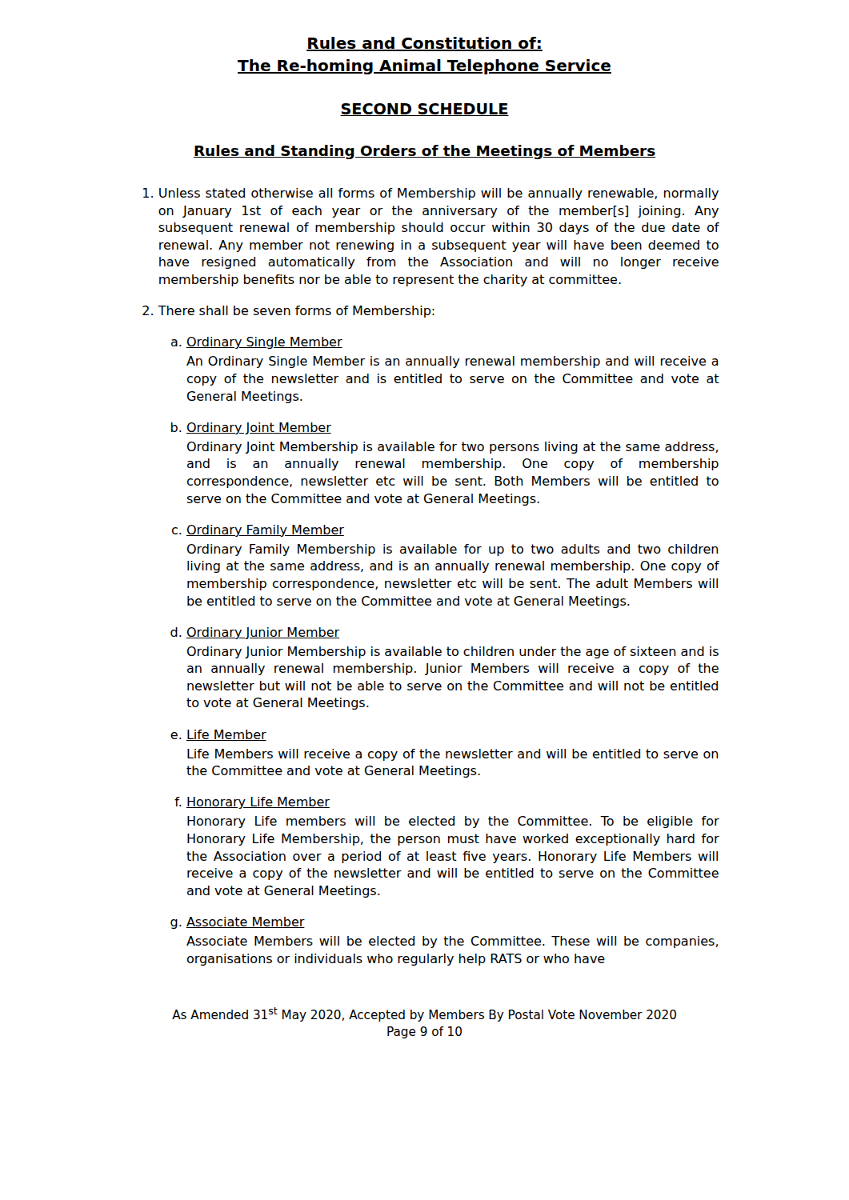Rules and Constitution of: The Re-homing Animal Telephone Service
SECOND SCHEDULE
Rules and Standing Orders of the Meetings of Members
Unless stated otherwise all forms of Membership will be annually renewable, normally on January 1st of each year or the anniversary of the member[s] joining. Any subsequent renewal of membership should occur within 30 days of the due date of renewal. Any member not renewing in a subsequent year will have been deemed to have resigned automatically from the Association and will no longer receive membership benefits nor be able to represent the charity at committee.
There shall be seven forms of Membership:
Ordinary Single Member
An Ordinary Single Member is an annually renewal membership and will receive a copy of the newsletter and is entitled to serve on the Committee and vote at General Meetings.
Ordinary Joint Member
Ordinary Joint Membership is available for two persons living at the same address, and is an annually renewal membership. One copy of membership correspondence, newsletter etc will be sent. Both Members will be entitled to serve on the Committee and vote at General Meetings.
Ordinary Family Member
Ordinary Family Membership is available for up to two adults and two children living at the same address, and is an annually renewal membership. One copy of membership correspondence, newsletter etc will be sent. The adult Members will be entitled to serve on the Committee and vote at General Meetings.
Ordinary Junior Member
Ordinary Junior Membership is available to children under the age of sixteen and is an annually renewal membership. Junior Members will receive a copy of the newsletter but will not be able to serve on the Committee and will not be entitled to vote at General Meetings.
Life Member
Life Members will receive a copy of the newsletter and will be entitled to serve on the Committee and vote at General Meetings.
Honorary Life Member
Honorary Life members will be elected by the Committee. To be eligible for Honorary Life Membership, the person must have worked exceptionally hard for the Association over a period of at least five years. Honorary Life Members will receive a copy of the newsletter and will be entitled to serve on the Committee and vote at General Meetings.
Associate Member
Associate Members will be elected by the Committee. These will be companies, organisations or individuals who regularly help RATS or who have
As Amended 31st May 2020, Accepted by Members By Postal Vote November 2020
Page 9 of 10